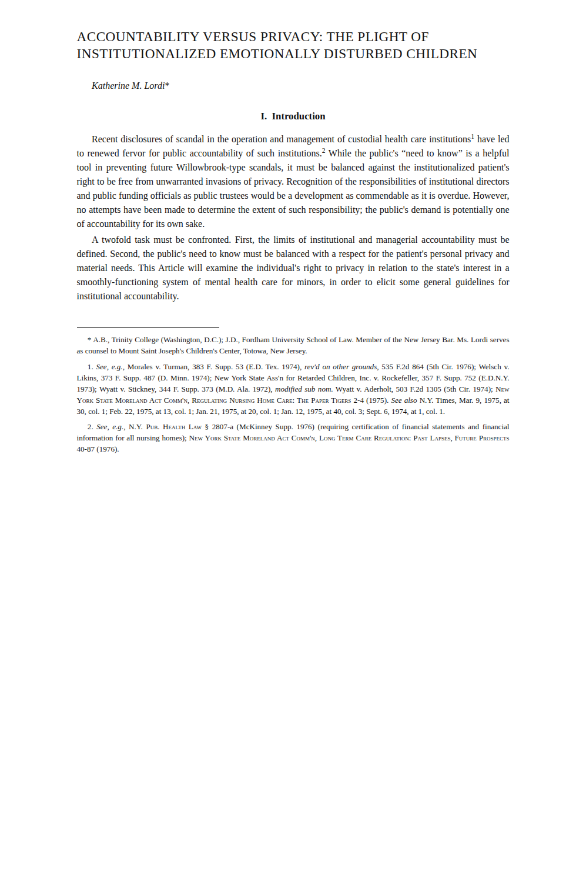Accountability Versus Privacy: The Plight of Institutionalized Emotionally Disturbed Children
Katherine M. Lordi*
I. Introduction
Recent disclosures of scandal in the operation and management of custodial health care institutions1 have led to renewed fervor for public accountability of such institutions.2 While the public's “need to know” is a helpful tool in preventing future Willowbrook-type scandals, it must be balanced against the institutionalized patient's right to be free from unwarranted invasions of privacy. Recognition of the responsibilities of institutional directors and public funding officials as public trustees would be a development as commendable as it is overdue. However, no attempts have been made to determine the extent of such responsibility; the public's demand is potentially one of accountability for its own sake.
A twofold task must be confronted. First, the limits of institutional and managerial accountability must be defined. Second, the public's need to know must be balanced with a respect for the patient's personal privacy and material needs. This Article will examine the individual's right to privacy in relation to the state's interest in a smoothly-functioning system of mental health care for minors, in order to elicit some general guidelines for institutional accountability.
* A.B., Trinity College (Washington, D.C.); J.D., Fordham University School of Law. Member of the New Jersey Bar. Ms. Lordi serves as counsel to Mount Saint Joseph's Children's Center, Totowa, New Jersey.
1. See, e.g., Morales v. Turman, 383 F. Supp. 53 (E.D. Tex. 1974), rev'd on other grounds, 535 F.2d 864 (5th Cir. 1976); Welsch v. Likins, 373 F. Supp. 487 (D. Minn. 1974); New York State Ass'n for Retarded Children, Inc. v. Rockefeller, 357 F. Supp. 752 (E.D.N.Y. 1973); Wyatt v. Stickney, 344 F. Supp. 373 (M.D. Ala. 1972), modified sub nom. Wyatt v. Aderholt, 503 F.2d 1305 (5th Cir. 1974); New York State Moreland Act Comm'n, Regulating Nursing Home Care: The Paper Tigers 2-4 (1975). See also N.Y. Times, Mar. 9, 1975, at 30, col. 1; Feb. 22, 1975, at 13, col. 1; Jan. 21, 1975, at 20, col. 1; Jan. 12, 1975, at 40, col. 3; Sept. 6, 1974, at 1, col. 1.
2. See, e.g., N.Y. Pub. Health Law § 2807-a (McKinney Supp. 1976) (requiring certification of financial statements and financial information for all nursing homes); New York State Moreland Act Comm'n, Long Term Care Regulation: Past Lapses, Future Prospects 40-87 (1976).